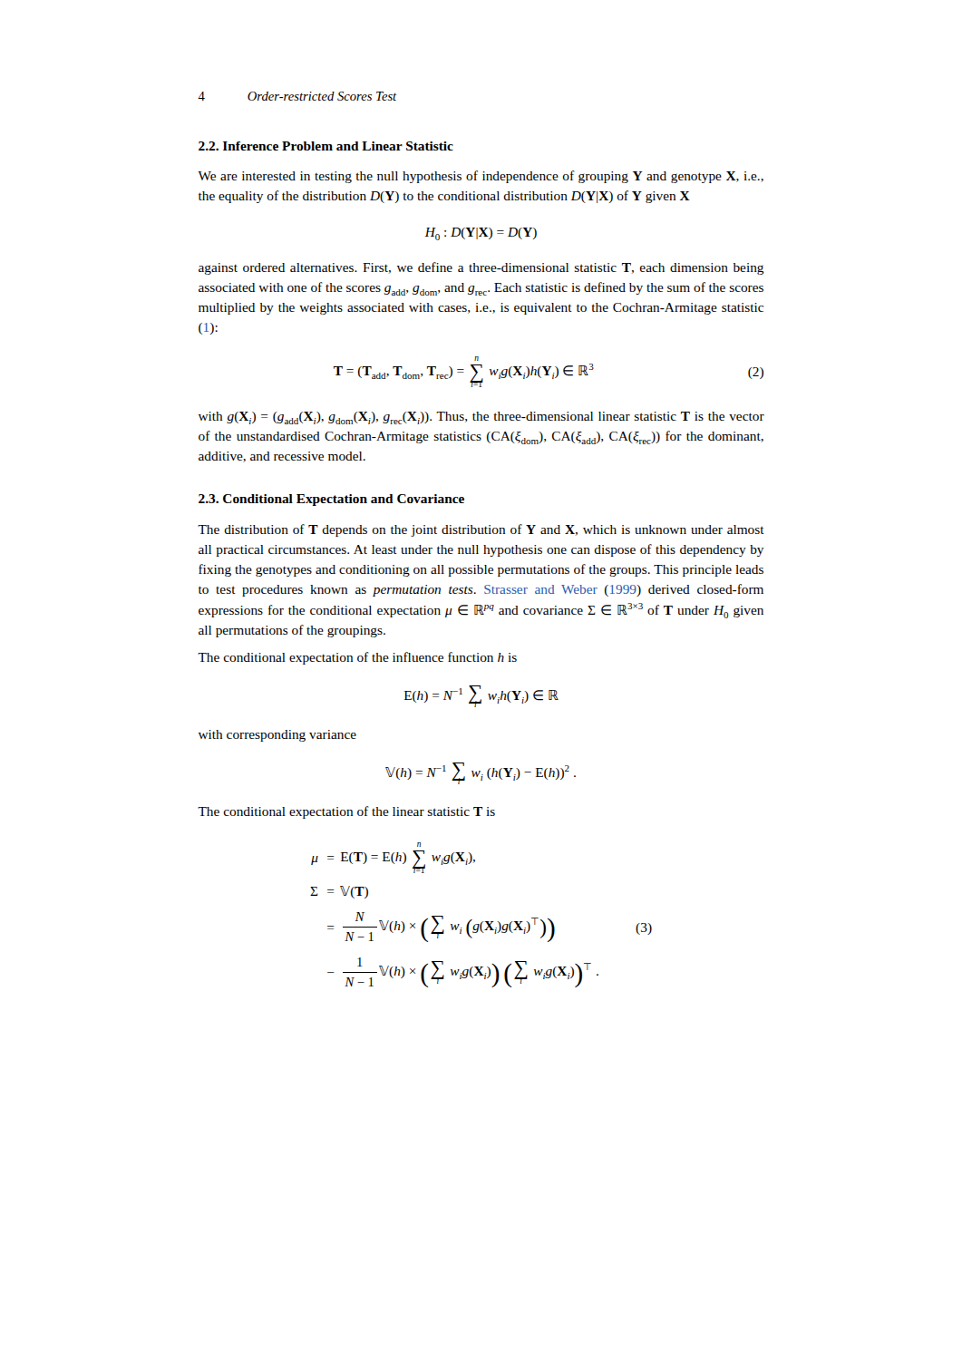4 Order-restricted Scores Test
2.2. Inference Problem and Linear Statistic
We are interested in testing the null hypothesis of independence of grouping Y and genotype X, i.e., the equality of the distribution D(Y) to the conditional distribution D(Y|X) of Y given X
H0 : D(Y|X) = D(Y)
against ordered alternatives. First, we define a three-dimensional statistic T, each dimension being associated with one of the scores gadd, gdom, and grec. Each statistic is defined by the sum of the scores multiplied by the weights associated with cases, i.e., is equivalent to the Cochran-Armitage statistic (1):
T = (Tadd, Tdom, Trec) = n∑i=1 wig(Xi)h(Yi) ∈ ℝ3
(2)
with g(Xi) = (gadd(Xi), gdom(Xi), grec(Xi)). Thus, the three-dimensional linear statistic T is the vector of the unstandardised Cochran-Armitage statistics (CA(ξdom), CA(ξadd), CA(ξrec)) for the dominant, additive, and recessive model.
2.3. Conditional Expectation and Covariance
The distribution of T depends on the joint distribution of Y and X, which is unknown under almost all practical circumstances. At least under the null hypothesis one can dispose of this dependency by fixing the genotypes and conditioning on all possible permutations of the groups. This principle leads to test procedures known as permutation tests. Strasser and Weber (1999) derived closed-form expressions for the conditional expectation μ ∈ ℝpq and covariance Σ ∈ ℝ3×3 of T under H0 given all permutations of the groupings.
The conditional expectation of the influence function h is
E(h) = N−1 ∑i wih(Yi) ∈ ℝ
with corresponding variance
𝕍(h) = N−1 ∑i wi (h(Yi) − E(h))2 .
The conditional expectation of the linear statistic T is
| μ | = | E( T ) = E( h ) n ∑ i =1 w i g ( X i ), | |
| Σ | = | 𝕍( T ) | |
| | = | N N − 1 𝕍( h ) × ( ∑ i w i ( g ( X i ) g ( X i ) ⊤ ) ) | (3) |
| | − | 1 N − 1 𝕍( h ) × ( ∑ i w i g ( X i ) ) ( ∑ i w i g ( X i ) ) ⊤ . | |